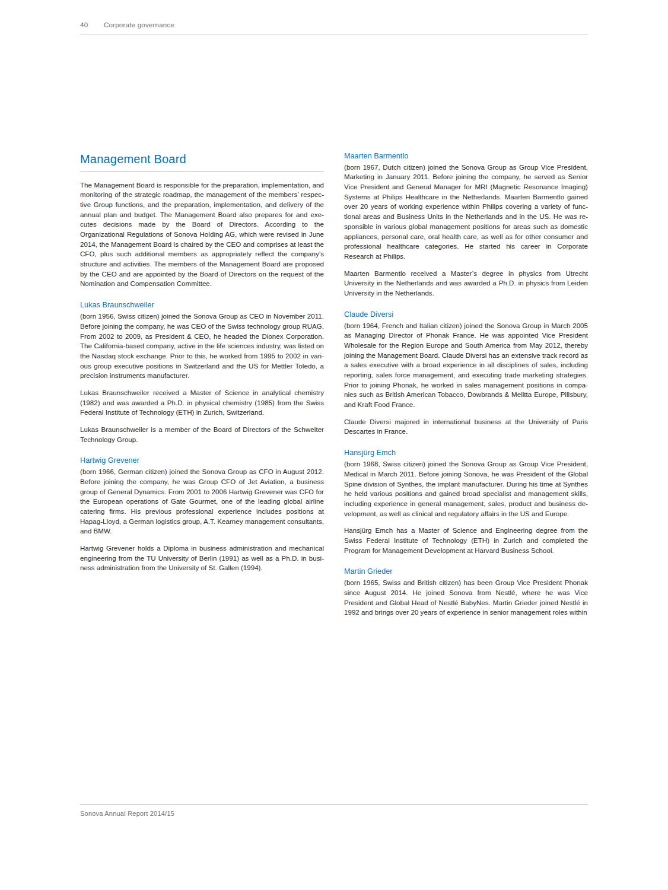40 Corporate governance
Management Board
The Management Board is responsible for the preparation, implementation, and monitoring of the strategic roadmap, the management of the members’ respective Group functions, and the preparation, implementation, and delivery of the annual plan and budget. The Management Board also prepares for and executes decisions made by the Board of Directors. According to the Organizational Regulations of Sonova Holding AG, which were revised in June 2014, the Management Board is chaired by the CEO and comprises at least the CFO, plus such additional members as appropriately reflect the company’s structure and activities. The members of the Management Board are proposed by the CEO and are appointed by the Board of Directors on the request of the Nomination and Compensation Committee.
Lukas Braunschweiler
(born 1956, Swiss citizen) joined the Sonova Group as CEO in November 2011. Before joining the company, he was CEO of the Swiss technology group RUAG. From 2002 to 2009, as President & CEO, he headed the Dionex Corporation. The California-based company, active in the life sciences industry, was listed on the Nasdaq stock exchange. Prior to this, he worked from 1995 to 2002 in various group executive positions in Switzerland and the US for Mettler Toledo, a precision instruments manufacturer.
Lukas Braunschweiler received a Master of Science in analytical chemistry (1982) and was awarded a Ph.D. in physical chemistry (1985) from the Swiss Federal Institute of Technology (ETH) in Zurich, Switzerland.
Lukas Braunschweiler is a member of the Board of Directors of the Schweiter Technology Group.
Hartwig Grevener
(born 1966, German citizen) joined the Sonova Group as CFO in August 2012. Before joining the company, he was Group CFO of Jet Aviation, a business group of General Dynamics. From 2001 to 2006 Hartwig Grevener was CFO for the European operations of Gate Gourmet, one of the leading global airline catering firms. His previous professional experience includes positions at Hapag-Lloyd, a German logistics group, A.T. Kearney management consultants, and BMW.
Hartwig Grevener holds a Diploma in business administration and mechanical engineering from the TU University of Berlin (1991) as well as a Ph.D. in business administration from the University of St. Gallen (1994).
Maarten Barmentlo
(born 1967, Dutch citizen) joined the Sonova Group as Group Vice President, Marketing in January 2011. Before joining the company, he served as Senior Vice President and General Manager for MRI (Magnetic Resonance Imaging) Systems at Philips Healthcare in the Netherlands. Maarten Barmentlo gained over 20 years of working experience within Philips covering a variety of functional areas and Business Units in the Netherlands and in the US. He was responsible in various global management positions for areas such as domestic appliances, personal care, oral health care, as well as for other consumer and professional healthcare categories. He started his career in Corporate Research at Philips.
Maarten Barmentlo received a Master’s degree in physics from Utrecht University in the Netherlands and was awarded a Ph.D. in physics from Leiden University in the Netherlands.
Claude Diversi
(born 1964, French and Italian citizen) joined the Sonova Group in March 2005 as Managing Director of Phonak France. He was appointed Vice President Wholesale for the Region Europe and South America from May 2012, thereby joining the Management Board. Claude Diversi has an extensive track record as a sales executive with a broad experience in all disciplines of sales, including reporting, sales force management, and executing trade marketing strategies. Prior to joining Phonak, he worked in sales management positions in companies such as British American Tobacco, Dowbrands & Melitta Europe, Pillsbury, and Kraft Food France.
Claude Diversi majored in international business at the University of Paris Descartes in France.
Hansjürg Emch
(born 1968, Swiss citizen) joined the Sonova Group as Group Vice President, Medical in March 2011. Before joining Sonova, he was President of the Global Spine division of Synthes, the implant manufacturer. During his time at Synthes he held various positions and gained broad specialist and management skills, including experience in general management, sales, product and business development, as well as clinical and regulatory affairs in the US and Europe.
Hansjürg Emch has a Master of Science and Engineering degree from the Swiss Federal Institute of Technology (ETH) in Zurich and completed the Program for Management Development at Harvard Business School.
Martin Grieder
(born 1965, Swiss and British citizen) has been Group Vice President Phonak since August 2014. He joined Sonova from Nestlé, where he was Vice President and Global Head of Nestlé BabyNes. Martin Grieder joined Nestlé in 1992 and brings over 20 years of experience in senior management roles within
Sonova Annual Report 2014/15